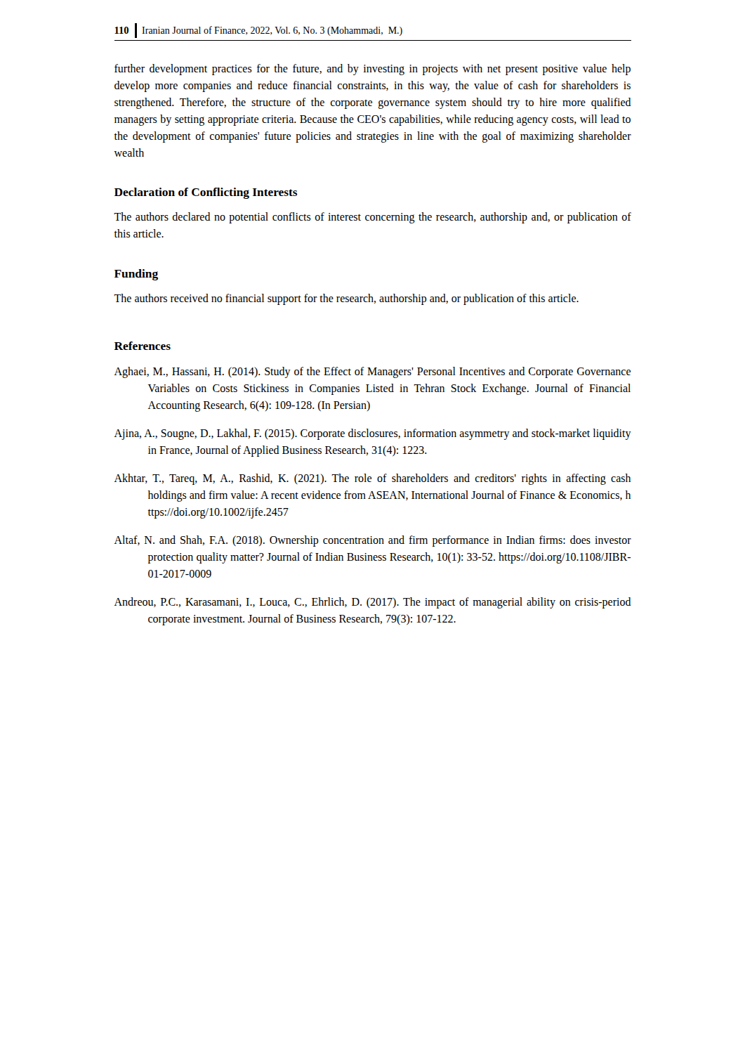110 Iranian Journal of Finance, 2022, Vol. 6, No. 3 (Mohammadi, M.)
further development practices for the future, and by investing in projects with net present positive value help develop more companies and reduce financial constraints, in this way, the value of cash for shareholders is strengthened. Therefore, the structure of the corporate governance system should try to hire more qualified managers by setting appropriate criteria. Because the CEO's capabilities, while reducing agency costs, will lead to the development of companies' future policies and strategies in line with the goal of maximizing shareholder wealth
Declaration of Conflicting Interests
The authors declared no potential conflicts of interest concerning the research, authorship and, or publication of this article.
Funding
The authors received no financial support for the research, authorship and, or publication of this article.
References
Aghaei, M., Hassani, H. (2014). Study of the Effect of Managers' Personal Incentives and Corporate Governance Variables on Costs Stickiness in Companies Listed in Tehran Stock Exchange. Journal of Financial Accounting Research, 6(4): 109-128. (In Persian)
Ajina, A., Sougne, D., Lakhal, F. (2015). Corporate disclosures, information asymmetry and stock-market liquidity in France, Journal of Applied Business Research, 31(4): 1223.
Akhtar, T., Tareq, M, A., Rashid, K. (2021). The role of shareholders and creditors' rights in affecting cash holdings and firm value: A recent evidence from ASEAN, International Journal of Finance & Economics, https://doi.org/10.1002/ijfe.2457
Altaf, N. and Shah, F.A. (2018). Ownership concentration and firm performance in Indian firms: does investor protection quality matter? Journal of Indian Business Research, 10(1): 33-52. https://doi.org/10.1108/JIBR-01-2017-0009
Andreou, P.C., Karasamani, I., Louca, C., Ehrlich, D. (2017). The impact of managerial ability on crisis-period corporate investment. Journal of Business Research, 79(3): 107-122.